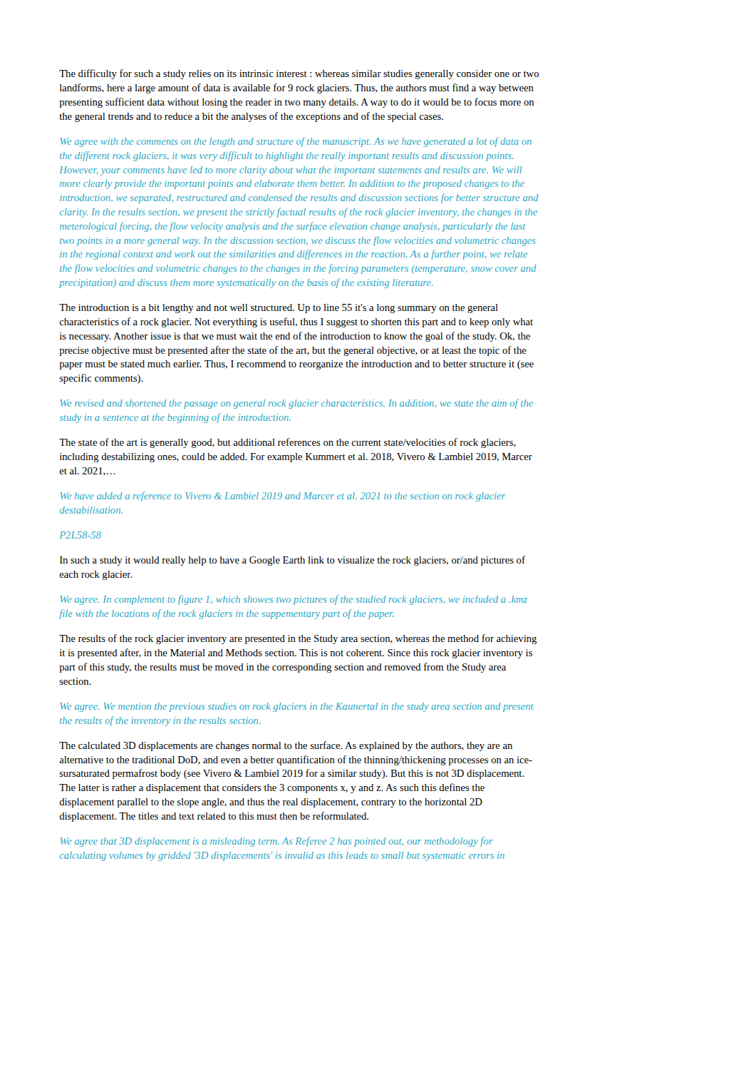The difficulty for such a study relies on its intrinsic interest : whereas similar studies generally consider one or two landforms, here a large amount of data is available for 9 rock glaciers. Thus, the authors must find a way between presenting sufficient data without losing the reader in two many details. A way to do it would be to focus more on the general trends and to reduce a bit the analyses of the exceptions and of the special cases.
We agree with the comments on the length and structure of the manuscript. As we have generated a lot of data on the different rock glaciers, it was very difficult to highlight the really important results and discussion points. However, your comments have led to more clarity about what the important statements and results are. We will more clearly provide the important points and elaborate them better. In addition to the proposed changes to the introduction, we separated, restructured and condensed the results and discussion sections for better structure and clarity. In the results section, we present the strictly factual results of the rock glacier inventory, the changes in the meterological forcing, the flow velocity analysis and the surface elevation change analysis, particularly the last two points in a more general way. In the discussion section, we discuss the flow velocities and volumetric changes in the regional context and work out the similarities and differences in the reaction. As a further point, we relate the flow velocities and volumetric changes to the changes in the forcing parameters (temperature, snow cover and precipitation) and discuss them more systematically on the basis of the existing literature.
The introduction is a bit lengthy and not well structured. Up to line 55 it's a long summary on the general characteristics of a rock glacier. Not everything is useful, thus I suggest to shorten this part and to keep only what is necessary. Another issue is that we must wait the end of the introduction to know the goal of the study. Ok, the precise objective must be presented after the state of the art, but the general objective, or at least the topic of the paper must be stated much earlier. Thus, I recommend to reorganize the introduction and to better structure it (see specific comments).
We revised and shortened the passage on general rock glacier characteristics. In addition, we state the aim of the study in a sentence at the beginning of the introduction.
The state of the art is generally good, but additional references on the current state/velocities of rock glaciers, including destabilizing ones, could be added. For example Kummert et al. 2018, Vivero & Lambiel 2019, Marcer et al. 2021,…
We have added a reference to Vivero & Lambiel 2019 and Marcer et al. 2021 to the section on rock glacier destabilisation.
P2L58-58
In such a study it would really help to have a Google Earth link to visualize the rock glaciers, or/and pictures of each rock glacier.
We agree. In complement to figure 1, which showes two pictures of the studied rock glaciers, we included a .kmz file with the locations of the rock glaciers in the suppementary part of the paper.
The results of the rock glacier inventory are presented in the Study area section, whereas the method for achieving it is presented after, in the Material and Methods section. This is not coherent. Since this rock glacier inventory is part of this study, the results must be moved in the corresponding section and removed from the Study area section.
We agree. We mention the previous studies on rock glaciers in the Kaunertal in the study area section and present the results of the inventory in the results section.
The calculated 3D displacements are changes normal to the surface. As explained by the authors, they are an alternative to the traditional DoD, and even a better quantification of the thinning/thickening processes on an ice-sursaturated permafrost body (see Vivero & Lambiel 2019 for a similar study). But this is not 3D displacement. The latter is rather a displacement that considers the 3 components x, y and z. As such this defines the displacement parallel to the slope angle, and thus the real displacement, contrary to the horizontal 2D displacement. The titles and text related to this must then be reformulated.
We agree that 3D displacement is a misleading term. As Referee 2 has pointed out, our methodology for calculating volumes by gridded '3D displacements' is invalid as this leads to small but systematic errors in